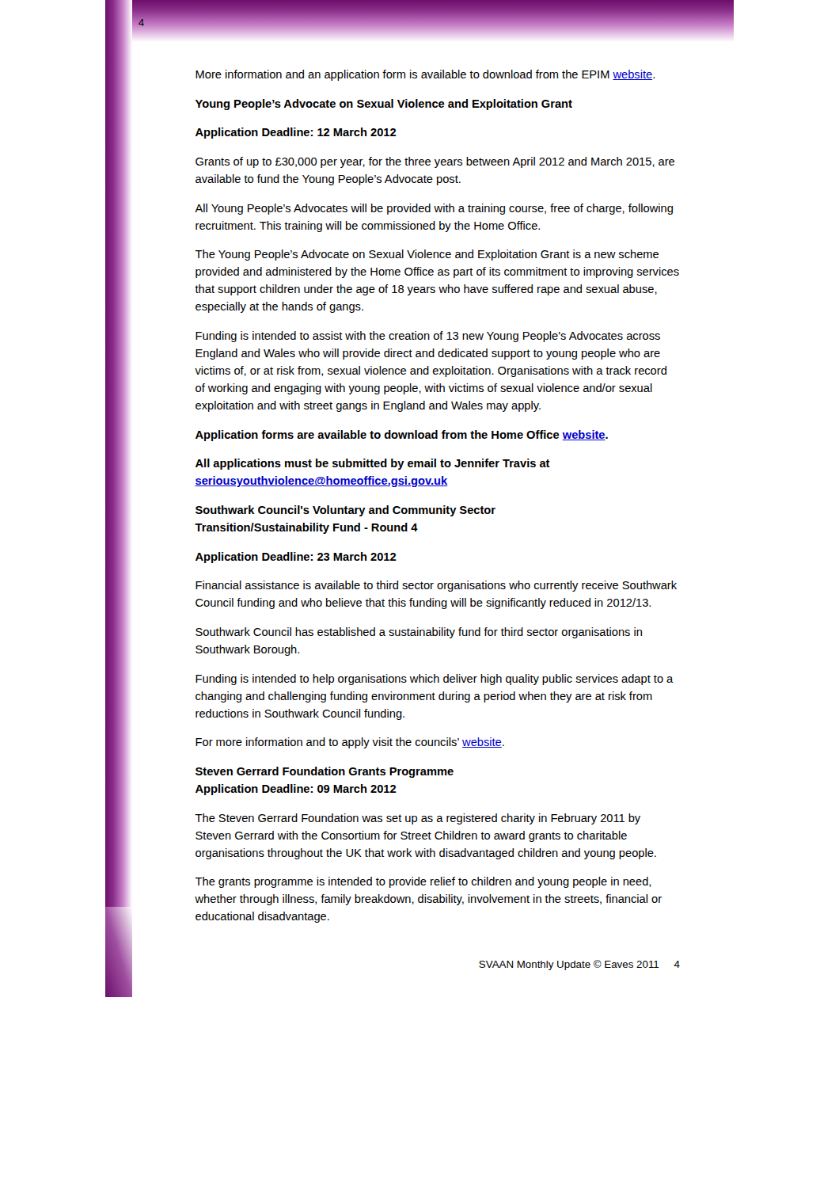4
More information and an application form is available to download from the EPIM website.
Young People’s Advocate on Sexual Violence and Exploitation Grant
Application Deadline: 12 March 2012
Grants of up to £30,000 per year, for the three years between April 2012 and March 2015, are available to fund the Young People’s Advocate post.
All Young People’s Advocates will be provided with a training course, free of charge, following recruitment. This training will be commissioned by the Home Office.
The Young People’s Advocate on Sexual Violence and Exploitation Grant is a new scheme provided and administered by the Home Office as part of its commitment to improving services that support children under the age of 18 years who have suffered rape and sexual abuse, especially at the hands of gangs.
Funding is intended to assist with the creation of 13 new Young People's Advocates across England and Wales who will provide direct and dedicated support to young people who are victims of, or at risk from, sexual violence and exploitation. Organisations with a track record of working and engaging with young people, with victims of sexual violence and/or sexual exploitation and with street gangs in England and Wales may apply.
Application forms are available to download from the Home Office website.
All applications must be submitted by email to Jennifer Travis at seriousyouthviolence@homeoffice.gsi.gov.uk
Southwark Council's Voluntary and Community Sector
Transition/Sustainability Fund - Round 4
Application Deadline: 23 March 2012
Financial assistance is available to third sector organisations who currently receive Southwark Council funding and who believe that this funding will be significantly reduced in 2012/13.
Southwark Council has established a sustainability fund for third sector organisations in Southwark Borough.
Funding is intended to help organisations which deliver high quality public services adapt to a changing and challenging funding environment during a period when they are at risk from reductions in Southwark Council funding.
For more information and to apply visit the councils’ website.
Steven Gerrard Foundation Grants Programme
Application Deadline: 09 March 2012
The Steven Gerrard Foundation was set up as a registered charity in February 2011 by Steven Gerrard with the Consortium for Street Children to award grants to charitable organisations throughout the UK that work with disadvantaged children and young people.
The grants programme is intended to provide relief to children and young people in need, whether through illness, family breakdown, disability, involvement in the streets, financial or educational disadvantage.
SVAAN Monthly Update © Eaves 20114